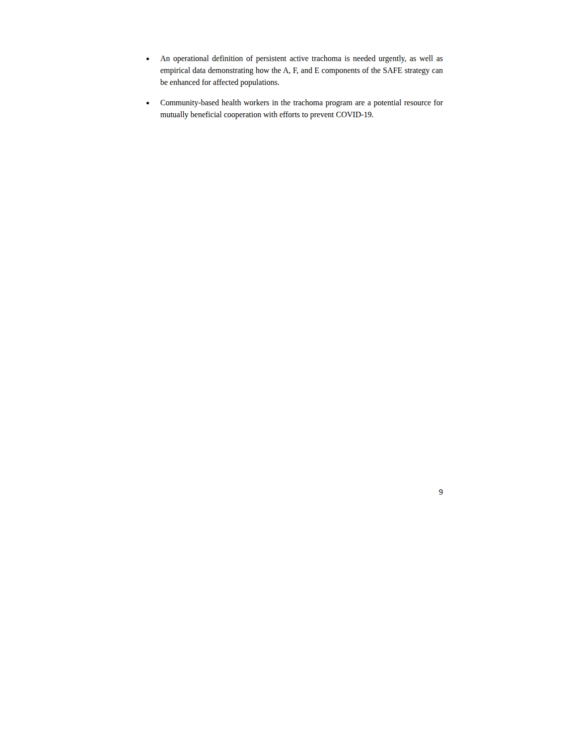An operational definition of persistent active trachoma is needed urgently, as well as empirical data demonstrating how the A, F, and E components of the SAFE strategy can be enhanced for affected populations.
Community-based health workers in the trachoma program are a potential resource for mutually beneficial cooperation with efforts to prevent COVID-19.
9